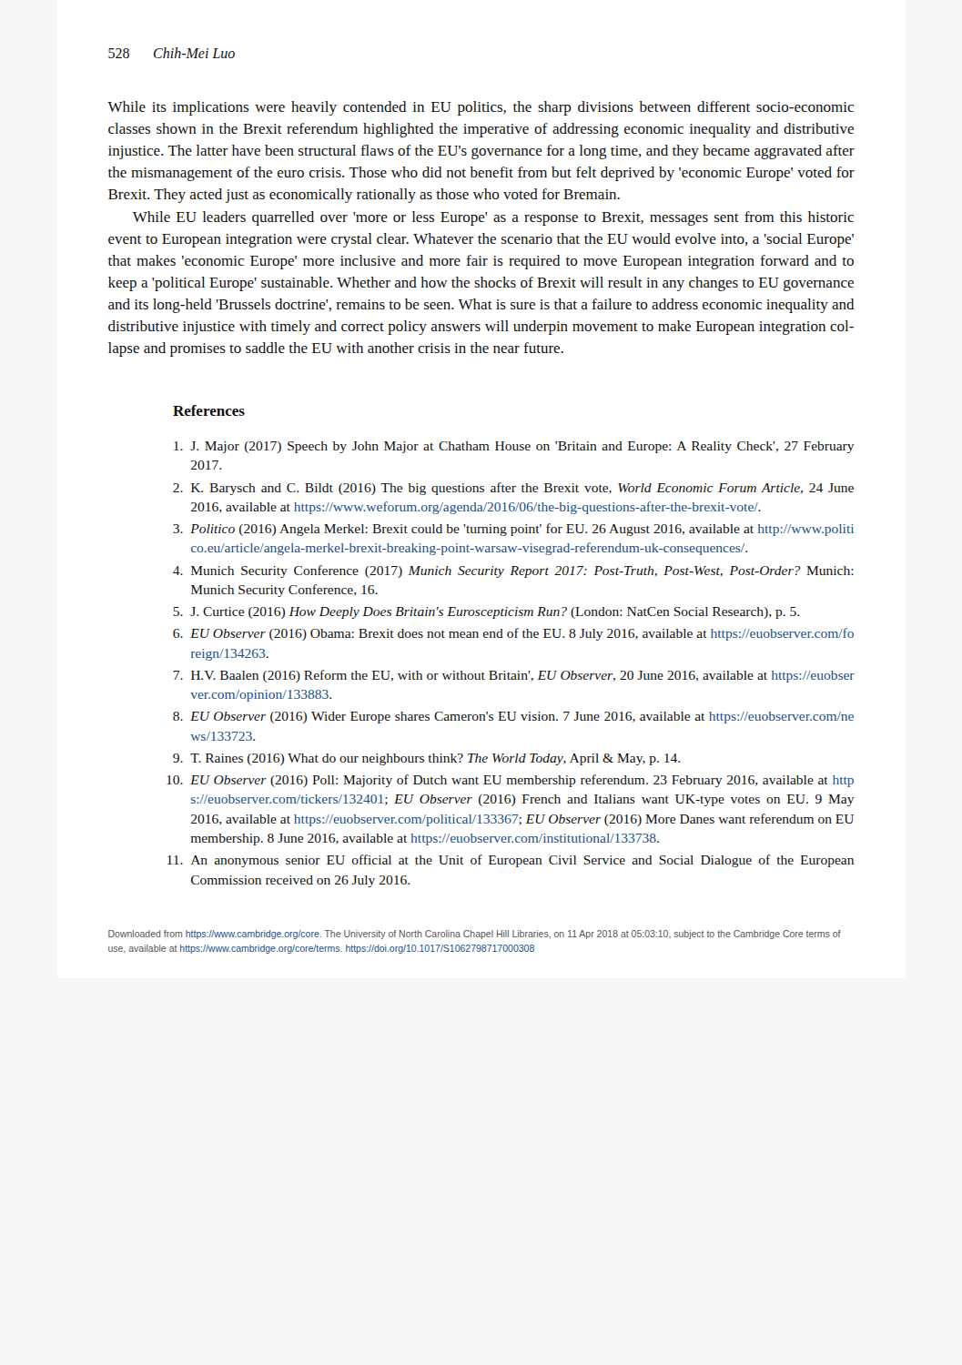528 Chih-Mei Luo
While its implications were heavily contended in EU politics, the sharp divisions between different socio-economic classes shown in the Brexit referendum highlighted the imperative of addressing economic inequality and distributive injustice. The latter have been structural flaws of the EU's governance for a long time, and they became aggravated after the mismanagement of the euro crisis. Those who did not benefit from but felt deprived by 'economic Europe' voted for Brexit. They acted just as economically rationally as those who voted for Bremain.
While EU leaders quarrelled over 'more or less Europe' as a response to Brexit, messages sent from this historic event to European integration were crystal clear. Whatever the scenario that the EU would evolve into, a 'social Europe' that makes 'economic Europe' more inclusive and more fair is required to move European integration forward and to keep a 'political Europe' sustainable. Whether and how the shocks of Brexit will result in any changes to EU governance and its long-held 'Brussels doctrine', remains to be seen. What is sure is that a failure to address economic inequality and distributive injustice with timely and correct policy answers will underpin movement to make European integration collapse and promises to saddle the EU with another crisis in the near future.
References
J. Major (2017) Speech by John Major at Chatham House on 'Britain and Europe: A Reality Check', 27 February 2017.
K. Barysch and C. Bildt (2016) The big questions after the Brexit vote, World Economic Forum Article, 24 June 2016, available at https://www.weforum.org/agenda/2016/06/the-big-questions-after-the-brexit-vote/.
Politico (2016) Angela Merkel: Brexit could be 'turning point' for EU. 26 August 2016, available at http://www.politico.eu/article/angela-merkel-brexit-breaking-point-warsaw-visegrad-referendum-uk-consequences/.
Munich Security Conference (2017) Munich Security Report 2017: Post-Truth, Post-West, Post-Order? Munich: Munich Security Conference, 16.
J. Curtice (2016) How Deeply Does Britain's Euroscepticism Run? (London: NatCen Social Research), p. 5.
EU Observer (2016) Obama: Brexit does not mean end of the EU. 8 July 2016, available at https://euobserver.com/foreign/134263.
H.V. Baalen (2016) Reform the EU, with or without Britain', EU Observer, 20 June 2016, available at https://euobserver.com/opinion/133883.
EU Observer (2016) Wider Europe shares Cameron's EU vision. 7 June 2016, available at https://euobserver.com/news/133723.
T. Raines (2016) What do our neighbours think? The World Today, April & May, p. 14.
EU Observer (2016) Poll: Majority of Dutch want EU membership referendum. 23 February 2016, available at https://euobserver.com/tickers/132401; EU Observer (2016) French and Italians want UK-type votes on EU. 9 May 2016, available at https://euobserver.com/political/133367; EU Observer (2016) More Danes want referendum on EU membership. 8 June 2016, available at https://euobserver.com/institutional/133738.
An anonymous senior EU official at the Unit of European Civil Service and Social Dialogue of the European Commission received on 26 July 2016.
Downloaded from https://www.cambridge.org/core. The University of North Carolina Chapel Hill Libraries, on 11 Apr 2018 at 05:03:10, subject to the Cambridge Core terms of use, available at https://www.cambridge.org/core/terms. https://doi.org/10.1017/S1062798717000308